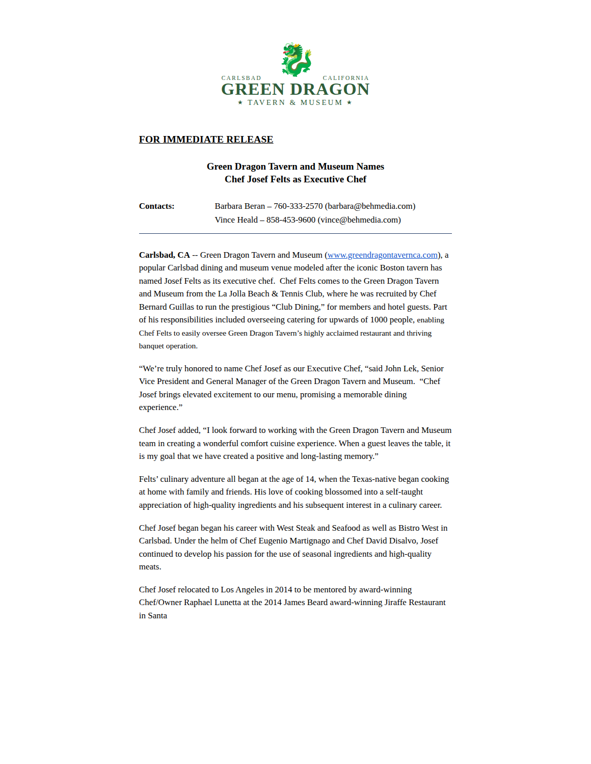🐉
CARLSBAD CALIFORNIA
GREEN DRAGON
★ TAVERN & MUSEUM ★
FOR IMMEDIATE RELEASE
Green Dragon Tavern and Museum Names
Chef Josef Felts as Executive Chef
| Contacts: | Barbara Beran – 760-333-2570 (barbara@behmedia.com) |
| | Vince Heald – 858-453-9600 (vince@behmedia.com) |
Carlsbad, CA -- Green Dragon Tavern and Museum (www.greendragontavernca.com), a popular Carlsbad dining and museum venue modeled after the iconic Boston tavern has named Josef Felts as its executive chef. Chef Felts comes to the Green Dragon Tavern and Museum from the La Jolla Beach & Tennis Club, where he was recruited by Chef Bernard Guillas to run the prestigious “Club Dining,” for members and hotel guests. Part of his responsibilities included overseeing catering for upwards of 1000 people, enabling Chef Felts to easily oversee Green Dragon Tavern’s highly acclaimed restaurant and thriving banquet operation.
“We’re truly honored to name Chef Josef as our Executive Chef, “said John Lek, Senior Vice President and General Manager of the Green Dragon Tavern and Museum. “Chef Josef brings elevated excitement to our menu, promising a memorable dining experience.”
Chef Josef added, “I look forward to working with the Green Dragon Tavern and Museum team in creating a wonderful comfort cuisine experience. When a guest leaves the table, it is my goal that we have created a positive and long-lasting memory.”
Felts’ culinary adventure all began at the age of 14, when the Texas-native began cooking at home with family and friends. His love of cooking blossomed into a self-taught appreciation of high-quality ingredients and his subsequent interest in a culinary career.
Chef Josef began began his career with West Steak and Seafood as well as Bistro West in Carlsbad. Under the helm of Chef Eugenio Martignago and Chef David Disalvo, Josef continued to develop his passion for the use of seasonal ingredients and high-quality meats.
Chef Josef relocated to Los Angeles in 2014 to be mentored by award-winning Chef/Owner Raphael Lunetta at the 2014 James Beard award-winning Jiraffe Restaurant in Santa